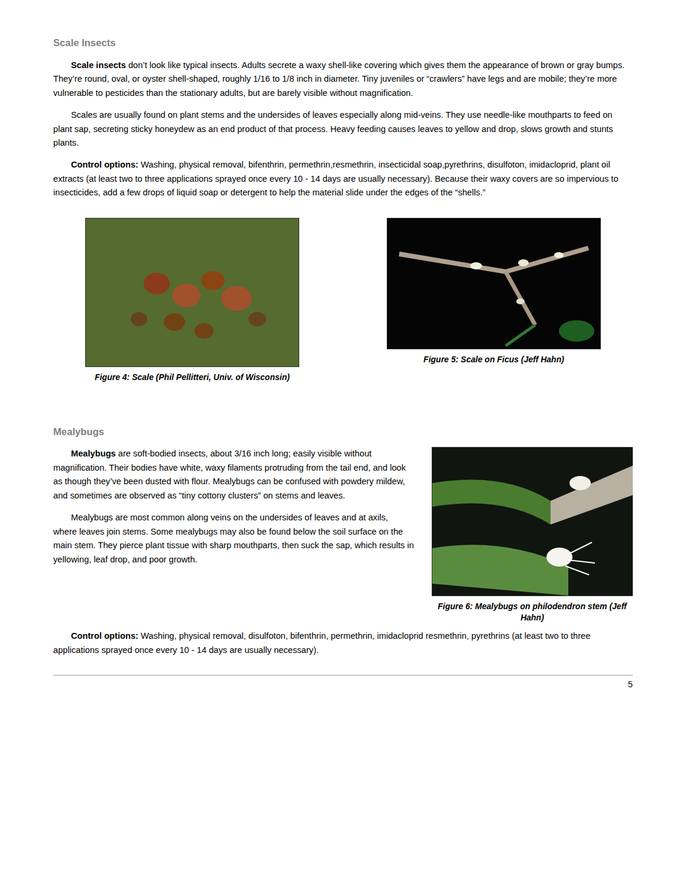Scale Insects
Scale insects don’t look like typical insects. Adults secrete a waxy shell-like covering which gives them the appearance of brown or gray bumps. They’re round, oval, or oyster shell-shaped, roughly 1/16 to 1/8 inch in diameter. Tiny juveniles or “crawlers” have legs and are mobile; they’re more vulnerable to pesticides than the stationary adults, but are barely visible without magnification.
Scales are usually found on plant stems and the undersides of leaves especially along mid-veins. They use needle-like mouthparts to feed on plant sap, secreting sticky honeydew as an end product of that process. Heavy feeding causes leaves to yellow and drop, slows growth and stunts plants.
Control options: Washing, physical removal, bifenthrin, permethrin,resmethrin, insecticidal soap,pyrethrins, disulfoton, imidacloprid, plant oil extracts (at least two to three applications sprayed once every 10 - 14 days are usually necessary). Because their waxy covers are so impervious to insecticides, add a few drops of liquid soap or detergent to help the material slide under the edges of the “shells.”
Figure 4: Scale (Phil Pellitteri, Univ. of Wisconsin)
Figure 5: Scale on Ficus (Jeff Hahn)
Mealybugs
Figure 6: Mealybugs on philodendron stem (Jeff Hahn)
Mealybugs are soft-bodied insects, about 3/16 inch long; easily visible without magnification. Their bodies have white, waxy filaments protruding from the tail end, and look as though they’ve been dusted with flour. Mealybugs can be confused with powdery mildew, and sometimes are observed as “tiny cottony clusters” on stems and leaves.
Mealybugs are most common along veins on the undersides of leaves and at axils, where leaves join stems. Some mealybugs may also be found below the soil surface on the main stem. They pierce plant tissue with sharp mouthparts, then suck the sap, which results in yellowing, leaf drop, and poor growth.
Control options: Washing, physical removal, disulfoton, bifenthrin, permethrin, imidacloprid resmethrin, pyrethrins (at least two to three applications sprayed once every 10 - 14 days are usually necessary).
5